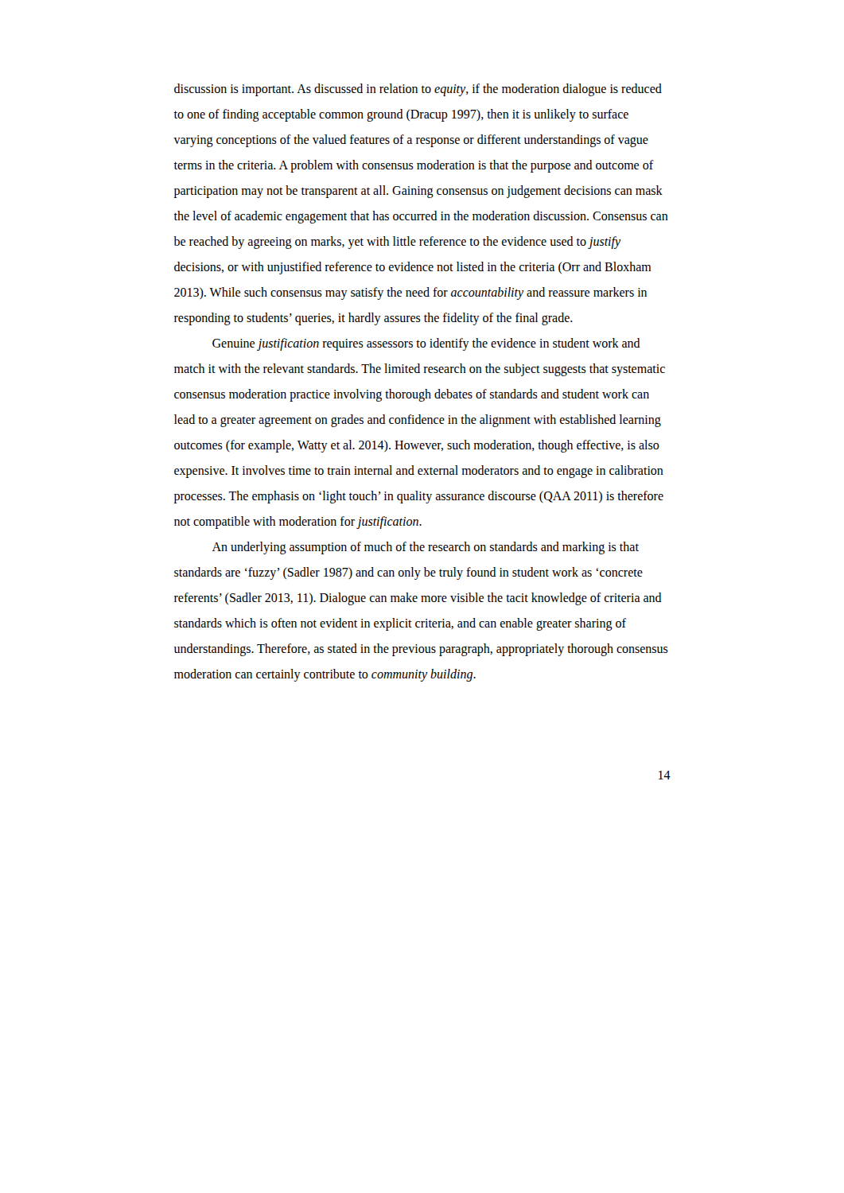discussion is important. As discussed in relation to equity, if the moderation dialogue is reduced to one of finding acceptable common ground (Dracup 1997), then it is unlikely to surface varying conceptions of the valued features of a response or different understandings of vague terms in the criteria. A problem with consensus moderation is that the purpose and outcome of participation may not be transparent at all. Gaining consensus on judgement decisions can mask the level of academic engagement that has occurred in the moderation discussion. Consensus can be reached by agreeing on marks, yet with little reference to the evidence used to justify decisions, or with unjustified reference to evidence not listed in the criteria (Orr and Bloxham 2013). While such consensus may satisfy the need for accountability and reassure markers in responding to students’ queries, it hardly assures the fidelity of the final grade.
Genuine justification requires assessors to identify the evidence in student work and match it with the relevant standards. The limited research on the subject suggests that systematic consensus moderation practice involving thorough debates of standards and student work can lead to a greater agreement on grades and confidence in the alignment with established learning outcomes (for example, Watty et al. 2014). However, such moderation, though effective, is also expensive. It involves time to train internal and external moderators and to engage in calibration processes. The emphasis on ‘light touch’ in quality assurance discourse (QAA 2011) is therefore not compatible with moderation for justification.
An underlying assumption of much of the research on standards and marking is that standards are ‘fuzzy’ (Sadler 1987) and can only be truly found in student work as ‘concrete referents’ (Sadler 2013, 11). Dialogue can make more visible the tacit knowledge of criteria and standards which is often not evident in explicit criteria, and can enable greater sharing of understandings. Therefore, as stated in the previous paragraph, appropriately thorough consensus moderation can certainly contribute to community building.
14